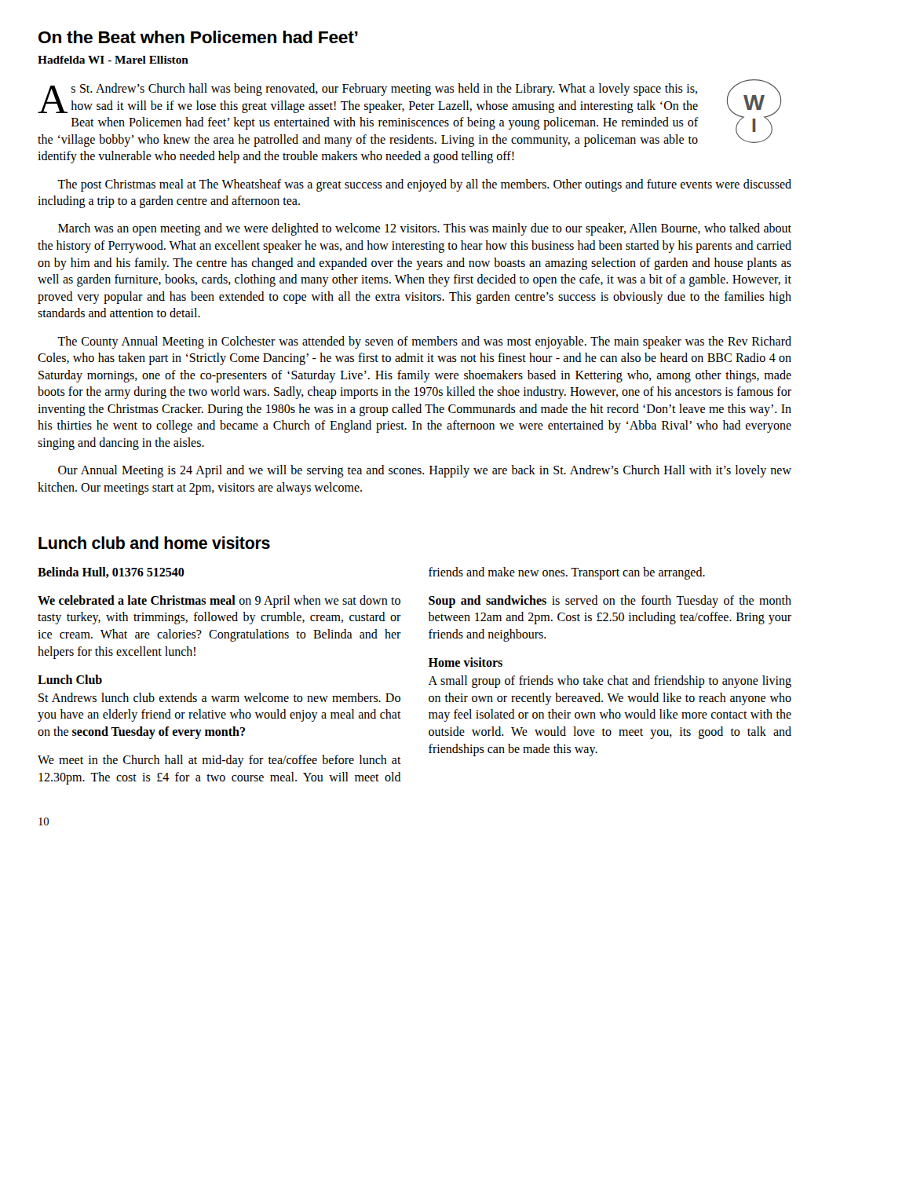On the Beat when Policemen had Feet’
Hadfelda WI - Marel Elliston
W I
As St. Andrew’s Church hall was being renovated, our February meeting was held in the Library. What a lovely space this is, how sad it will be if we lose this great village asset! The speaker, Peter Lazell, whose amusing and interesting talk ‘On the Beat when Policemen had feet’ kept us entertained with his reminiscences of being a young policeman. He reminded us of the ‘village bobby’ who knew the area he patrolled and many of the residents. Living in the community, a policeman was able to identify the vulnerable who needed help and the trouble makers who needed a good telling off!
The post Christmas meal at The Wheatsheaf was a great success and enjoyed by all the members. Other outings and future events were discussed including a trip to a garden centre and afternoon tea.
March was an open meeting and we were delighted to welcome 12 visitors. This was mainly due to our speaker, Allen Bourne, who talked about the history of Perrywood. What an excellent speaker he was, and how interesting to hear how this business had been started by his parents and carried on by him and his family. The centre has changed and expanded over the years and now boasts an amazing selection of garden and house plants as well as garden furniture, books, cards, clothing and many other items. When they first decided to open the cafe, it was a bit of a gamble. However, it proved very popular and has been extended to cope with all the extra visitors. This garden centre’s success is obviously due to the families high standards and attention to detail.
The County Annual Meeting in Colchester was attended by seven of members and was most enjoyable. The main speaker was the Rev Richard Coles, who has taken part in ‘Strictly Come Dancing’ - he was first to admit it was not his finest hour - and he can also be heard on BBC Radio 4 on Saturday mornings, one of the co-presenters of ‘Saturday Live’. His family were shoemakers based in Kettering who, among other things, made boots for the army during the two world wars. Sadly, cheap imports in the 1970s killed the shoe industry. However, one of his ancestors is famous for inventing the Christmas Cracker. During the 1980s he was in a group called The Communards and made the hit record ‘Don’t leave me this way’. In his thirties he went to college and became a Church of England priest. In the afternoon we were entertained by ‘Abba Rival’ who had everyone singing and dancing in the aisles.
Our Annual Meeting is 24 April and we will be serving tea and scones. Happily we are back in St. Andrew’s Church Hall with it’s lovely new kitchen. Our meetings start at 2pm, visitors are always welcome.
Lunch club and home visitors
Belinda Hull, 01376 512540
We celebrated a late Christmas meal on 9 April when we sat down to tasty turkey, with trimmings, followed by crumble, cream, custard or ice cream. What are calories? Congratulations to Belinda and her helpers for this excellent lunch!
Lunch Club
St Andrews lunch club extends a warm welcome to new members. Do you have an elderly friend or relative who would enjoy a meal and chat on the second Tuesday of every month?
We meet in the Church hall at mid-day for tea/coffee before lunch at 12.30pm. The cost is £4 for a two course meal. You will meet old friends and make new ones. Transport can be arranged.
Soup and sandwiches is served on the fourth Tuesday of the month between 12am and 2pm. Cost is £2.50 including tea/coffee. Bring your friends and neighbours.
Home visitors
A small group of friends who take chat and friendship to anyone living on their own or recently bereaved. We would like to reach anyone who may feel isolated or on their own who would like more contact with the outside world. We would love to meet you, its good to talk and friendships can be made this way.
10